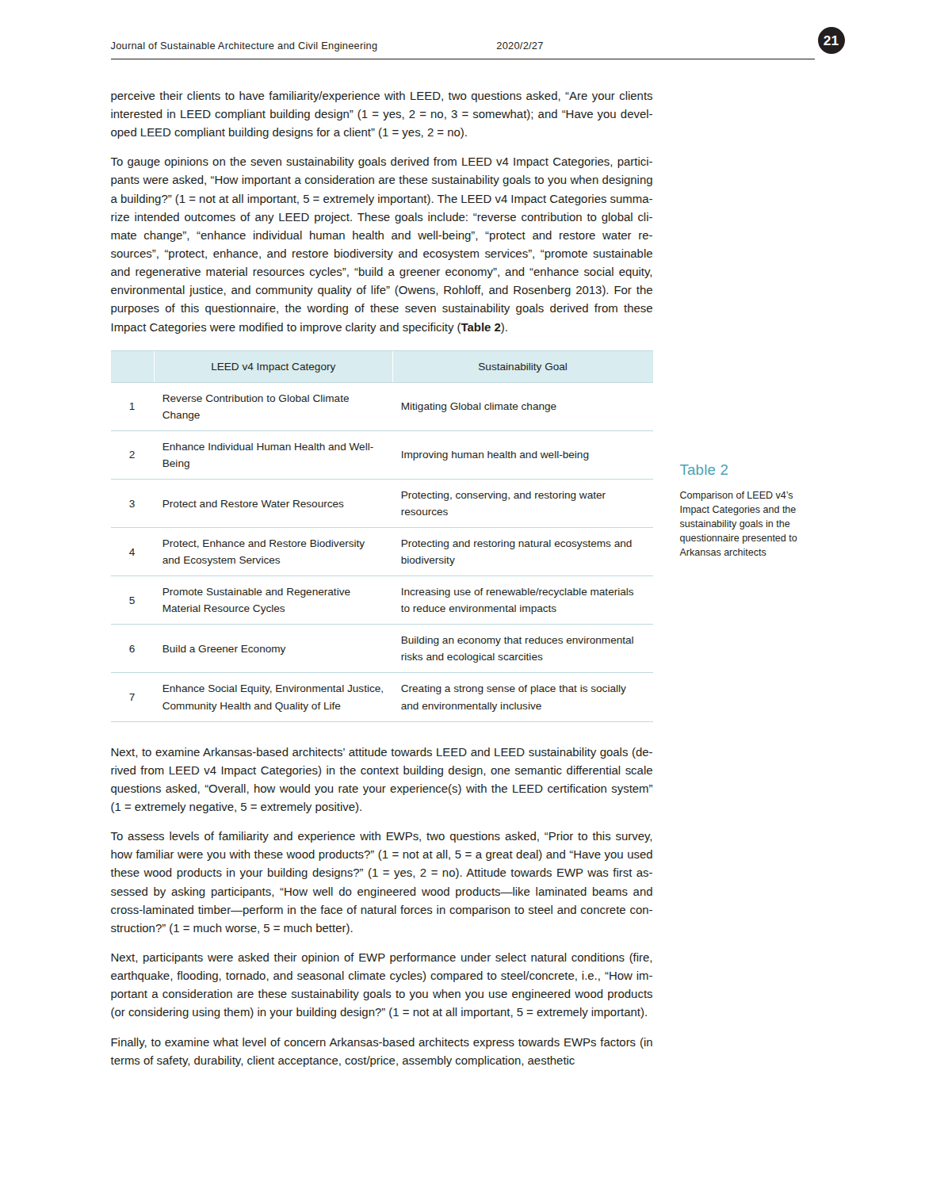21
Journal of Sustainable Architecture and Civil Engineering 2020/2/27
perceive their clients to have familiarity/experience with LEED, two questions asked, “Are your clients interested in LEED compliant building design” (1 = yes, 2 = no, 3 = somewhat); and “Have you developed LEED compliant building designs for a client” (1 = yes, 2 = no).
To gauge opinions on the seven sustainability goals derived from LEED v4 Impact Categories, participants were asked, “How important a consideration are these sustainability goals to you when designing a building?” (1 = not at all important, 5 = extremely important). The LEED v4 Impact Categories summarize intended outcomes of any LEED project. These goals include: “reverse contribution to global climate change”, “enhance individual human health and well-being”, “protect and restore water resources”, “protect, enhance, and restore biodiversity and ecosystem services”, “promote sustainable and regenerative material resources cycles”, “build a greener economy”, and “enhance social equity, environmental justice, and community quality of life” (Owens, Rohloff, and Rosenberg 2013). For the purposes of this questionnaire, the wording of these seven sustainability goals derived from these Impact Categories were modified to improve clarity and specificity (Table 2).
| | LEED v4 Impact Category | Sustainability Goal |
| --- | --- | --- |
| 1 | Reverse Contribution to Global Climate Change | Mitigating Global climate change |
| 2 | Enhance Individual Human Health and Well-Being | Improving human health and well-being |
| 3 | Protect and Restore Water Resources | Protecting, conserving, and restoring water resources |
| 4 | Protect, Enhance and Restore Biodiversity and Ecosystem Services | Protecting and restoring natural ecosystems and biodiversity |
| 5 | Promote Sustainable and Regenerative Material Resource Cycles | Increasing use of renewable/recyclable materials to reduce environmental impacts |
| 6 | Build a Greener Economy | Building an economy that reduces environmental risks and ecological scarcities |
| 7 | Enhance Social Equity, Environmental Justice, Community Health and Quality of Life | Creating a strong sense of place that is socially and environmentally inclusive |
Next, to examine Arkansas-based architects’ attitude towards LEED and LEED sustainability goals (derived from LEED v4 Impact Categories) in the context building design, one semantic differential scale questions asked, “Overall, how would you rate your experience(s) with the LEED certification system” (1 = extremely negative, 5 = extremely positive).
To assess levels of familiarity and experience with EWPs, two questions asked, “Prior to this survey, how familiar were you with these wood products?” (1 = not at all, 5 = a great deal) and “Have you used these wood products in your building designs?” (1 = yes, 2 = no). Attitude towards EWP was first assessed by asking participants, “How well do engineered wood products—like laminated beams and cross-laminated timber—perform in the face of natural forces in comparison to steel and concrete construction?” (1 = much worse, 5 = much better).
Next, participants were asked their opinion of EWP performance under select natural conditions (fire, earthquake, flooding, tornado, and seasonal climate cycles) compared to steel/concrete, i.e., “How important a consideration are these sustainability goals to you when you use engineered wood products (or considering using them) in your building design?” (1 = not at all important, 5 = extremely important).
Finally, to examine what level of concern Arkansas-based architects express towards EWPs factors (in terms of safety, durability, client acceptance, cost/price, assembly complication, aesthetic
Table 2
Comparison of LEED v4’s Impact Categories and the sustainability goals in the questionnaire presented to Arkansas architects